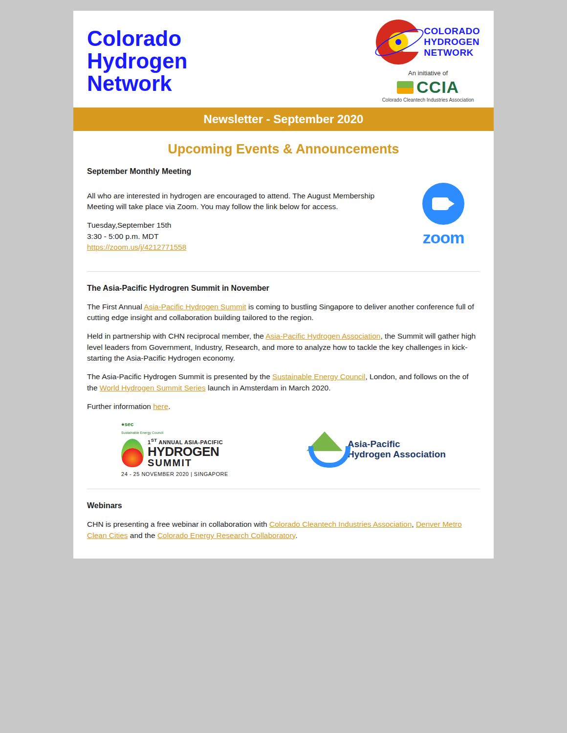Colorado Hydrogen Network
COLORADO
HYDROGEN
NETWORK
An initiative of
CCIA
Colorado Cleantech Industries Association
Newsletter - September 2020
Upcoming Events & Announcements
September Monthly Meeting
All who are interested in hydrogen are encouraged to attend. The August Membership Meeting will take place via Zoom. You may follow the link below for access.
Tuesday,September 15th
3:30 - 5:00 p.m. MDT
https://zoom.us/j/4212771558
zoom
The Asia-Pacific Hydrogren Summit in November
The First Annual Asia-Pacific Hydrogen Summit is coming to bustling Singapore to deliver another conference full of cutting edge insight and collaboration building tailored to the region.
Held in partnership with CHN reciprocal member, the Asia-Pacific Hydrogen Association, the Summit will gather high level leaders from Government, Industry, Research, and more to analyze how to tackle the key challenges in kick-starting the Asia-Pacific Hydrogen economy.
The Asia-Pacific Hydrogen Summit is presented by the Sustainable Energy Council, London, and follows on the of the World Hydrogen Summit Series launch in Amsterdam in March 2020.
Further information here.
●sec
Sustainable Energy Council
1ST ANNUAL ASIA-PACIFIC
HYDROGEN
SUMMIT
24 - 25 NOVEMBER 2020 | SINGAPORE
Asia-Pacific
Hydrogen Association
Webinars
CHN is presenting a free webinar in collaboration with Colorado Cleantech Industries Association, Denver Metro Clean Cities and the Colorado Energy Research Collaboratory.